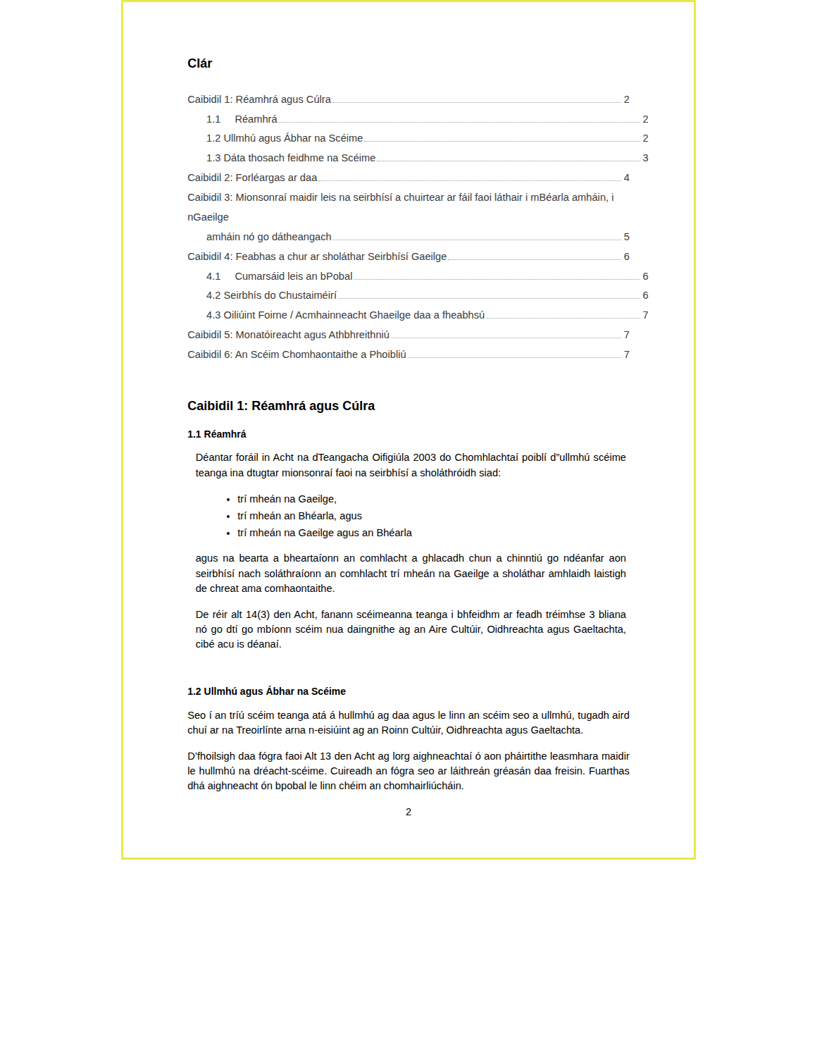Clár
Caibidil 1: Réamhrá agus Cúlra 2
1.1 Réamhrá 2
1.2 Ullmhú agus Ábhar na Scéime 2
1.3 Dáta thosach feidhme na Scéime 3
Caibidil 2: Forléargas ar daa 4
Caibidil 3: Mionsonraí maidir leis na seirbhísí a chuirtear ar fáil faoi láthair i mBéarla amháin, i nGaeilge
amháin nó go dátheangach 5
Caibidil 4: Feabhas a chur ar sholáthar Seirbhísí Gaeilge 6
4.1 Cumarsáid leis an bPobal 6
4.2 Seirbhís do Chustaiméirí 6
4.3 Oiliúint Foirne / Acmhainneacht Ghaeilge daa a fheabhsú 7
Caibidil 5: Monatóireacht agus Athbhreithniú 7
Caibidil 6: An Scéim Chomhaontaithe a Phoibliú 7
Caibidil 1: Réamhrá agus Cúlra
1.1 Réamhrá
Déantar foráil in Acht na dTeangacha Oifigiúla 2003 do Chomhlachtaí poiblí d”ullmhú scéime teanga ina dtugtar mionsonraí faoi na seirbhísí a sholáthróidh siad:
trí mheán na Gaeilge,
trí mheán an Bhéarla, agus
trí mheán na Gaeilge agus an Bhéarla
agus na bearta a bheartaíonn an comhlacht a ghlacadh chun a chinntiú go ndéanfar aon seirbhísí nach soláthraíonn an comhlacht trí mheán na Gaeilge a sholáthar amhlaidh laistigh de chreat ama comhaontaithe.
De réir alt 14(3) den Acht, fanann scéimeanna teanga i bhfeidhm ar feadh tréimhse 3 bliana nó go dtí go mbíonn scéim nua daingnithe ag an Aire Cultúir, Oidhreachta agus Gaeltachta, cibé acu is déanaí.
1.2 Ullmhú agus Ábhar na Scéime
Seo í an tríú scéim teanga atá á hullmhú ag daa agus le linn an scéim seo a ullmhú, tugadh aird chuí ar na Treoirlínte arna n-eisiúint ag an Roinn Cultúir, Oidhreachta agus Gaeltachta.
D’fhoilsigh daa fógra faoi Alt 13 den Acht ag lorg aighneachtaí ó aon pháirtithe leasmhara maidir le hullmhú na dréacht-scéime. Cuireadh an fógra seo ar láithreán gréasán daa freisin. Fuarthas dhá aighneacht ón bpobal le linn chéim an chomhairliúcháin.
2